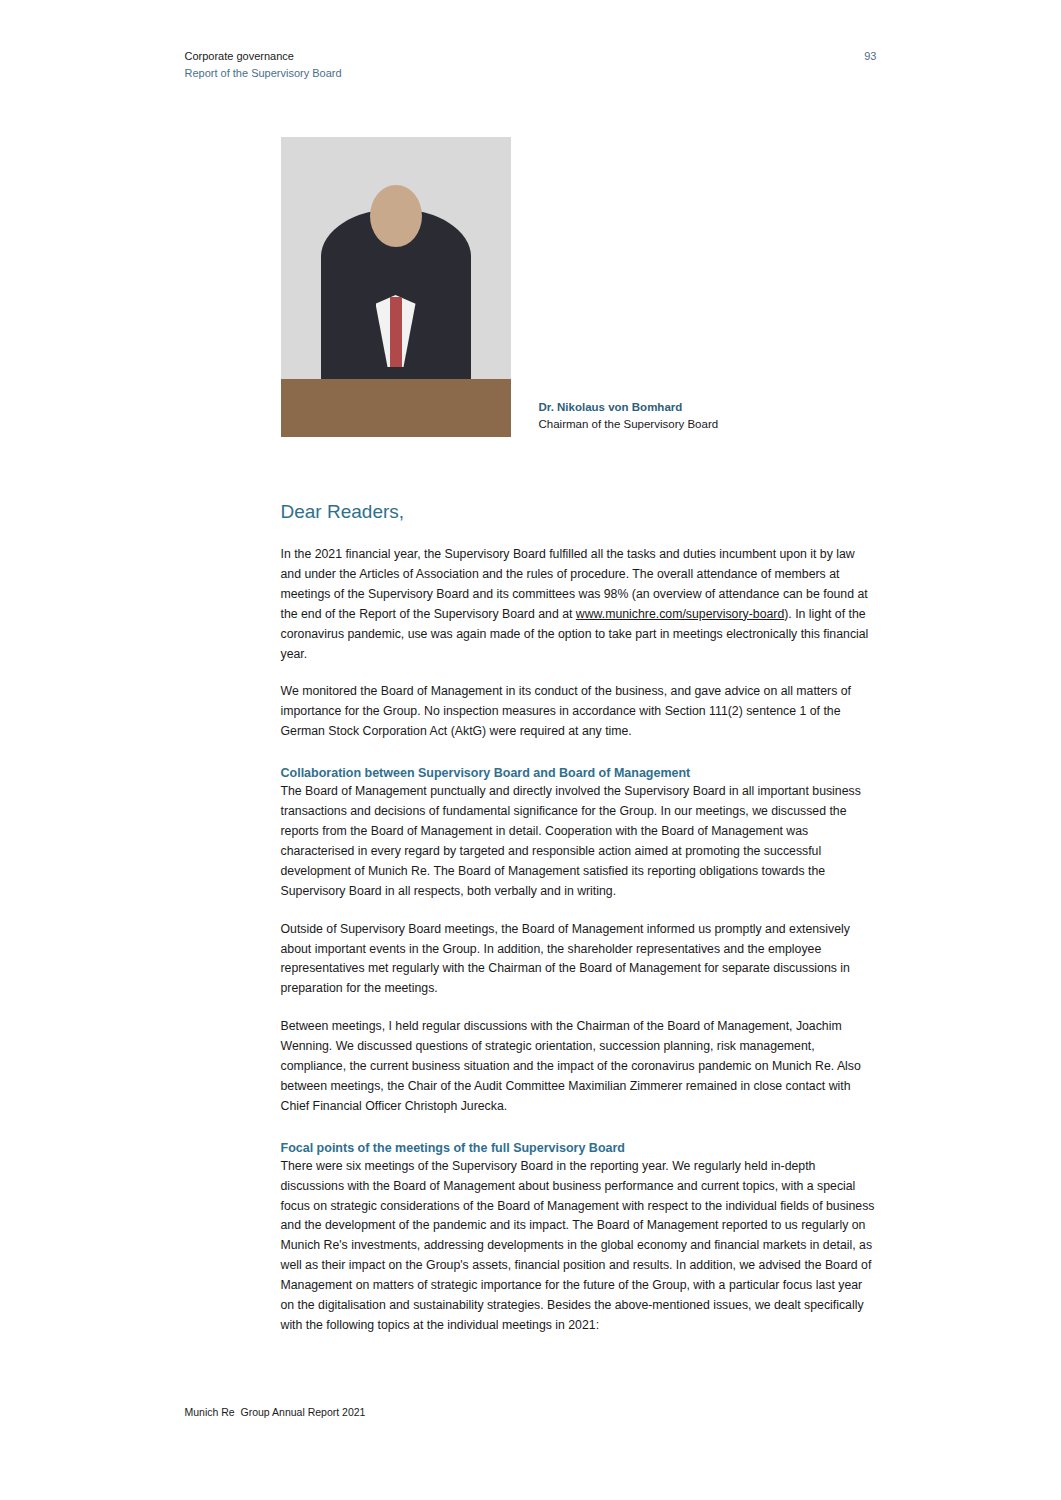Corporate governance
Report of the Supervisory Board
93
Dr. Nikolaus von Bomhard
Chairman of the Supervisory Board
Dear Readers,
In the 2021 financial year, the Supervisory Board fulfilled all the tasks and duties incumbent upon it by law and under the Articles of Association and the rules of procedure. The overall attendance of members at meetings of the Supervisory Board and its committees was 98% (an overview of attendance can be found at the end of the Report of the Supervisory Board and at www.munichre.com/supervisory-board). In light of the coronavirus pandemic, use was again made of the option to take part in meetings electronically this financial year.
We monitored the Board of Management in its conduct of the business, and gave advice on all matters of importance for the Group. No inspection measures in accordance with Section 111(2) sentence 1 of the German Stock Corporation Act (AktG) were required at any time.
Collaboration between Supervisory Board and Board of Management
The Board of Management punctually and directly involved the Supervisory Board in all important business transactions and decisions of fundamental significance for the Group. In our meetings, we discussed the reports from the Board of Management in detail. Cooperation with the Board of Management was characterised in every regard by targeted and responsible action aimed at promoting the successful development of Munich Re. The Board of Management satisfied its reporting obligations towards the Supervisory Board in all respects, both verbally and in writing.
Outside of Supervisory Board meetings, the Board of Management informed us promptly and extensively about important events in the Group. In addition, the shareholder representatives and the employee representatives met regularly with the Chairman of the Board of Management for separate discussions in preparation for the meetings.
Between meetings, I held regular discussions with the Chairman of the Board of Management, Joachim Wenning. We discussed questions of strategic orientation, succession planning, risk management, compliance, the current business situation and the impact of the coronavirus pandemic on Munich Re. Also between meetings, the Chair of the Audit Committee Maximilian Zimmerer remained in close contact with Chief Financial Officer Christoph Jurecka.
Focal points of the meetings of the full Supervisory Board
There were six meetings of the Supervisory Board in the reporting year. We regularly held in-depth discussions with the Board of Management about business performance and current topics, with a special focus on strategic considerations of the Board of Management with respect to the individual fields of business and the development of the pandemic and its impact. The Board of Management reported to us regularly on Munich Re's investments, addressing developments in the global economy and financial markets in detail, as well as their impact on the Group's assets, financial position and results. In addition, we advised the Board of Management on matters of strategic importance for the future of the Group, with a particular focus last year on the digitalisation and sustainability strategies. Besides the above-mentioned issues, we dealt specifically with the following topics at the individual meetings in 2021:
Munich Re Group Annual Report 2021